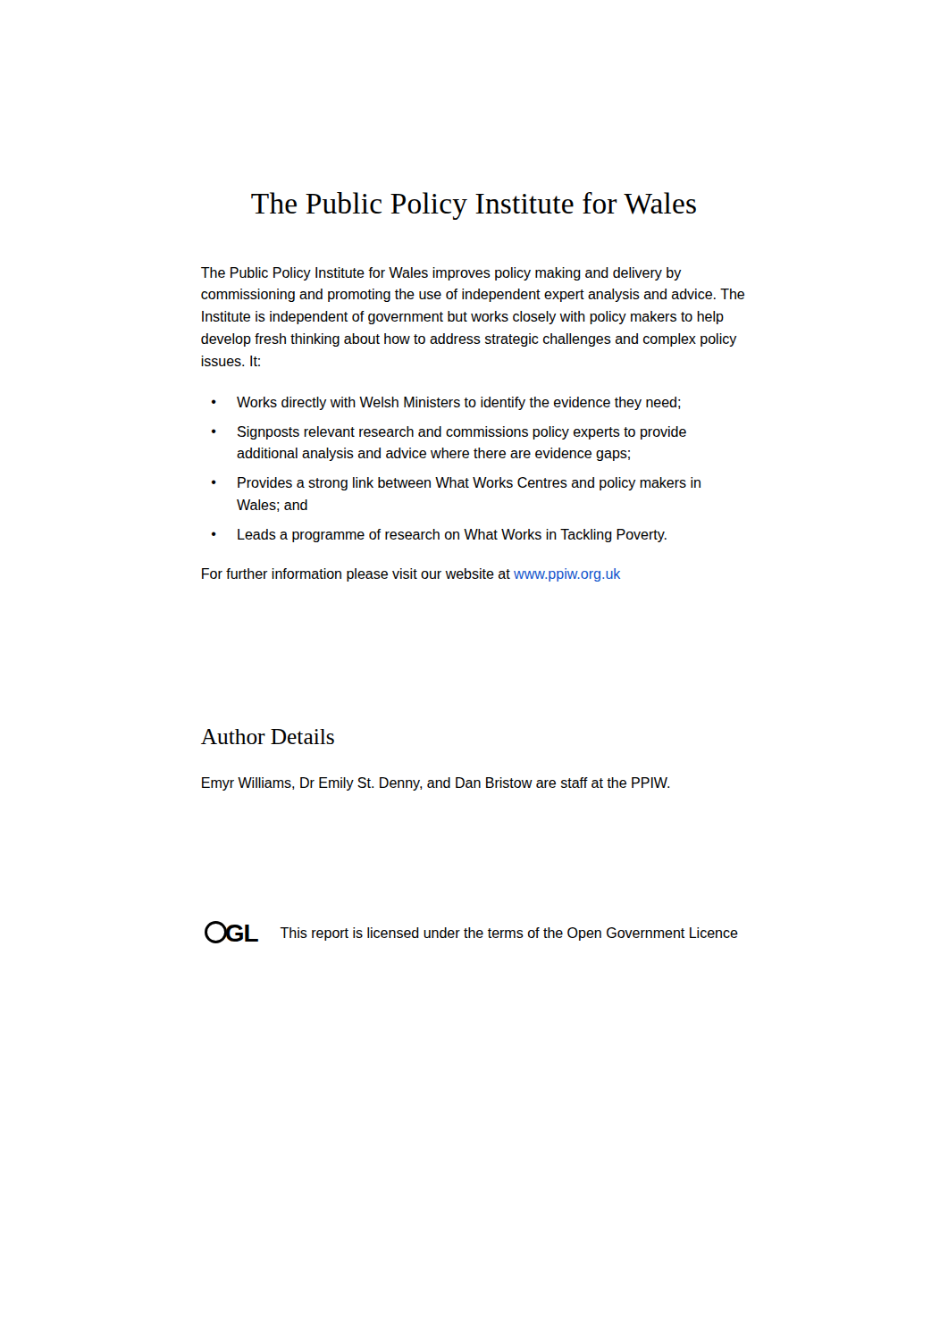The Public Policy Institute for Wales
The Public Policy Institute for Wales improves policy making and delivery by commissioning and promoting the use of independent expert analysis and advice. The Institute is independent of government but works closely with policy makers to help develop fresh thinking about how to address strategic challenges and complex policy issues. It:
Works directly with Welsh Ministers to identify the evidence they need;
Signposts relevant research and commissions policy experts to provide additional analysis and advice where there are evidence gaps;
Provides a strong link between What Works Centres and policy makers in Wales; and
Leads a programme of research on What Works in Tackling Poverty.
For further information please visit our website at www.ppiw.org.uk
Author Details
Emyr Williams, Dr Emily St. Denny, and Dan Bristow are staff at the PPIW.
GL
This report is licensed under the terms of the Open Government Licence